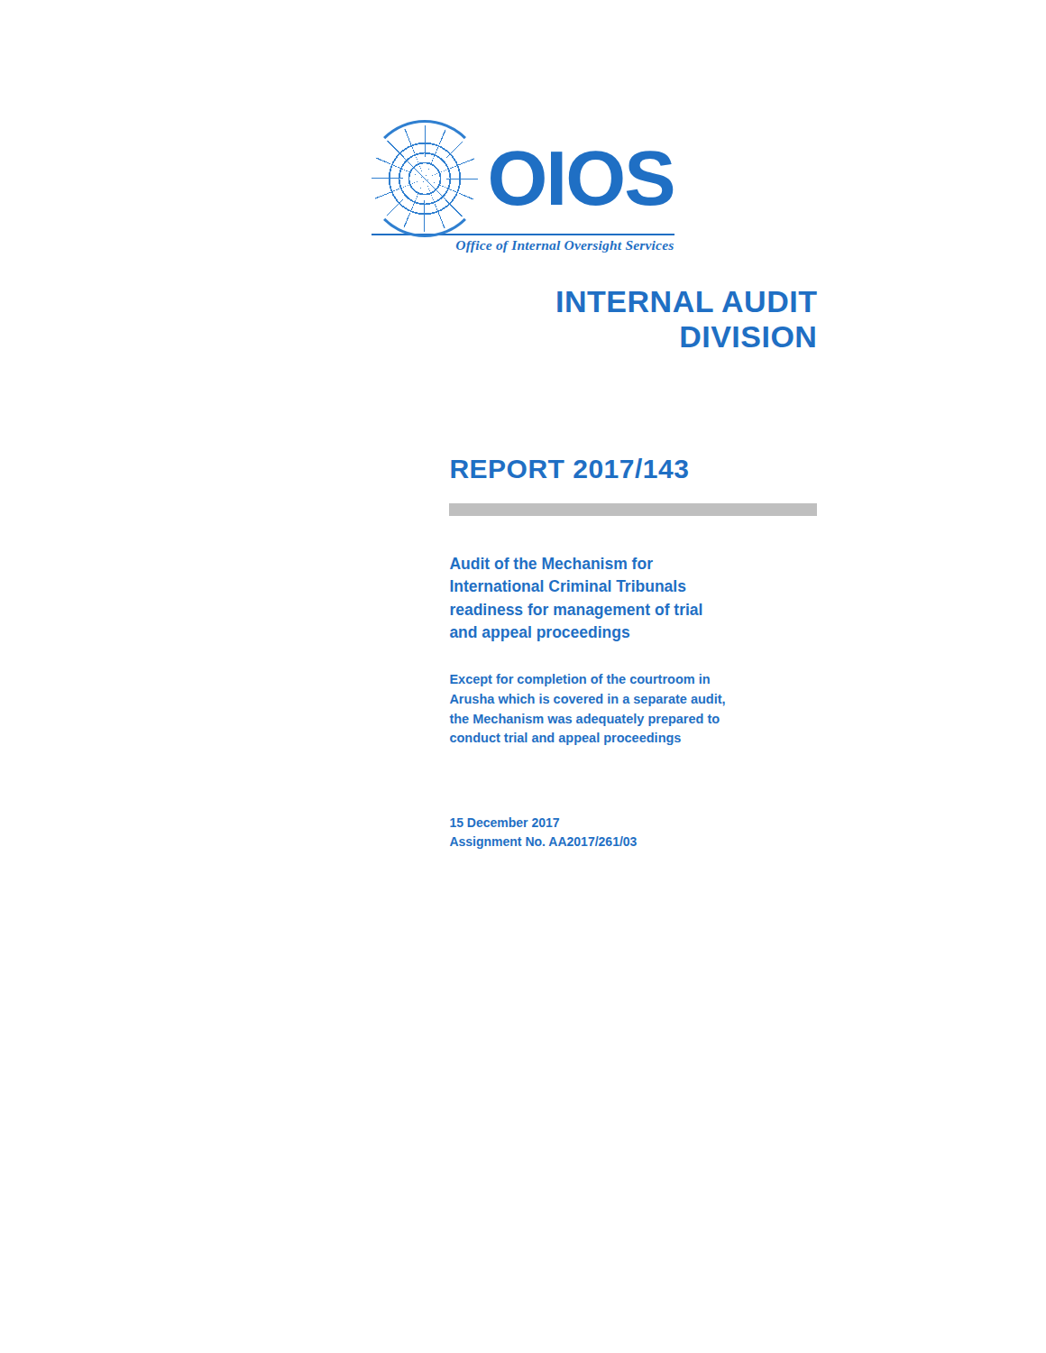OIOS
Office of Internal Oversight Services
INTERNAL AUDIT
DIVISION
REPORT 2017/143
Audit of the Mechanism for
International Criminal Tribunals
readiness for management of trial
and appeal proceedings
Except for completion of the courtroom in
Arusha which is covered in a separate audit,
the Mechanism was adequately prepared to
conduct trial and appeal proceedings
15 December 2017
Assignment No. AA2017/261/03